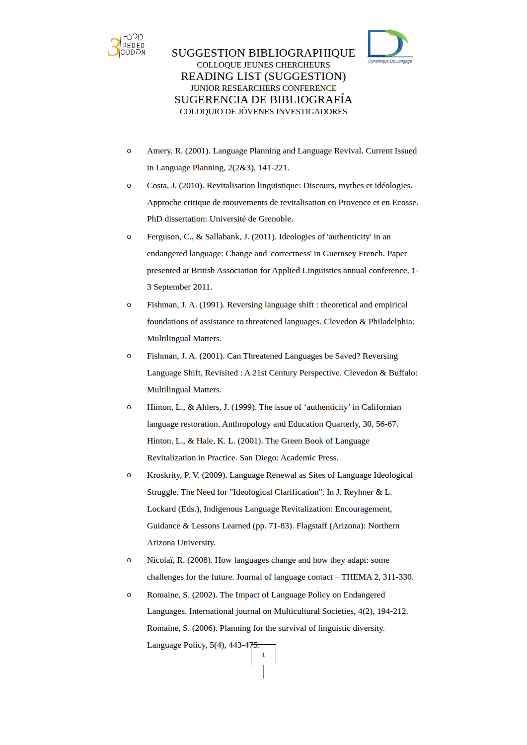3 Dynamique Du Langage
SUGGESTION BIBLIOGRAPHIQUE
COLLOQUE JEUNES CHERCHEURS
READING LIST (SUGGESTION)
JUNIOR RESEARCHERS CONFERENCE
SUGERENCIA DE BIBLIOGRAFÍA
COLOQUIO DE JÓVENES INVESTIGADORES
Amery, R. (2001). Language Planning and Language Revival. Current Issued in Language Planning, 2(2&3), 141-221.
Costa, J. (2010). Revitalisation linguistique: Discours, mythes et idéologies. Approche critique de mouvements de revitalisation en Provence et en Ecosse. PhD dissertation: Université de Grenoble.
Ferguson, C., & Sallabank, J. (2011). Ideologies of 'authenticity' in an endangered language: Change and 'correctness' in Guernsey French. Paper presented at British Association for Applied Linguistics annual conference, 1-3 September 2011.
Fishman, J. A. (1991). Reversing language shift : theoretical and empirical foundations of assistance to threatened languages. Clevedon & Philadelphia: Multilingual Matters.
Fishman, J. A. (2001). Can Threatened Languages be Saved? Reversing Language Shift, Revisited : A 21st Century Perspective. Clevedon & Buffalo: Multilingual Matters.
Hinton, L., & Ahlers, J. (1999). The issue of ‘authenticity’ in Californian language restoration. Anthropology and Education Quarterly, 30, 56-67. Hinton, L., & Hale, K. L. (2001). The Green Book of Language Revitalization in Practice. San Diego: Academic Press.
Kroskrity, P. V. (2009). Language Renewal as Sites of Language Ideological Struggle. The Need for "Ideological Clarification". In J. Reyhner & L. Lockard (Eds.), Indigenous Language Revitalization: Encouragement, Guidance & Lessons Learned (pp. 71-83). Flagstaff (Arizona): Northern Arizona University.
Nicolaï, R. (2008). How languages change and how they adapt: some challenges for the future. Journal of language contact – THEMA 2, 311-330.
Romaine, S. (2002). The Impact of Language Policy on Endangered Languages. International journal on Multicultural Societies, 4(2), 194-212. Romaine, S. (2006). Planning for the survival of linguistic diversity. Language Policy, 5(4), 443-475.
1